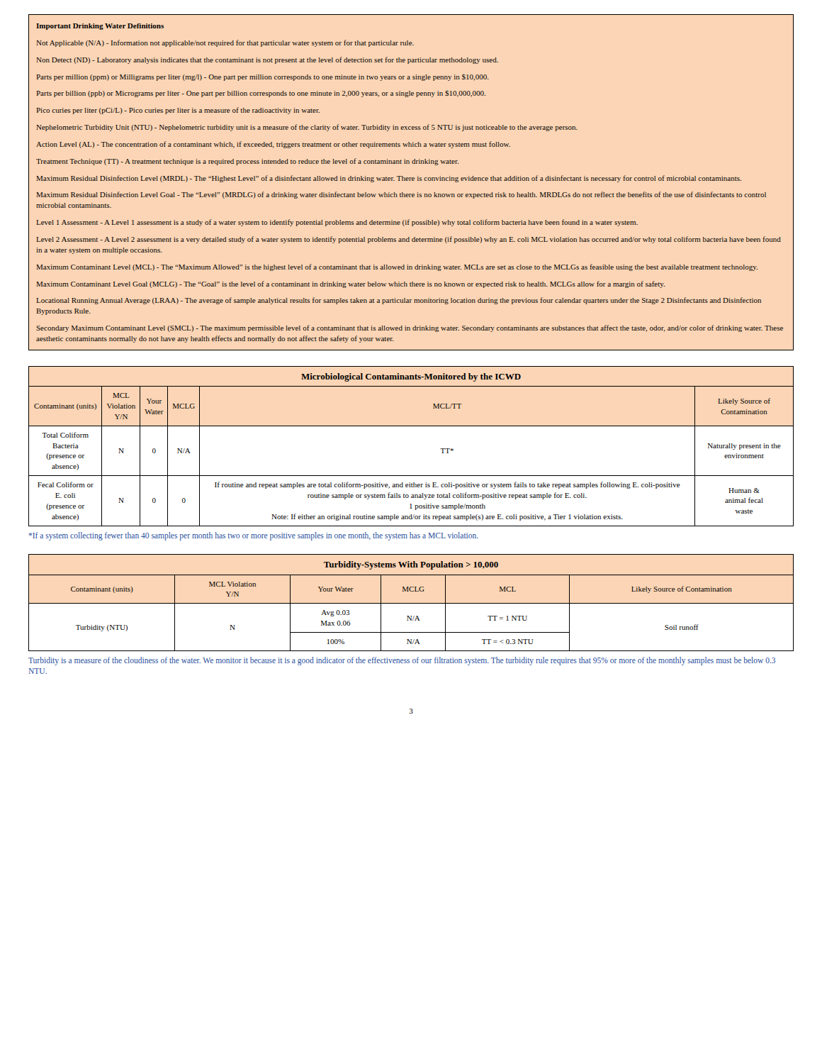Important Drinking Water Definitions
Not Applicable (N/A) - Information not applicable/not required for that particular water system or for that particular rule.
Non Detect (ND) - Laboratory analysis indicates that the contaminant is not present at the level of detection set for the particular methodology used.
Parts per million (ppm) or Milligrams per liter (mg/l) - One part per million corresponds to one minute in two years or a single penny in $10,000.
Parts per billion (ppb) or Micrograms per liter - One part per billion corresponds to one minute in 2,000 years, or a single penny in $10,000,000.
Pico curies per liter (pCi/L) - Pico curies per liter is a measure of the radioactivity in water.
Nephelometric Turbidity Unit (NTU) - Nephelometric turbidity unit is a measure of the clarity of water. Turbidity in excess of 5 NTU is just noticeable to the average person.
Action Level (AL) - The concentration of a contaminant which, if exceeded, triggers treatment or other requirements which a water system must follow.
Treatment Technique (TT) - A treatment technique is a required process intended to reduce the level of a contaminant in drinking water.
Maximum Residual Disinfection Level (MRDL) - The “Highest Level” of a disinfectant allowed in drinking water. There is convincing evidence that addition of a disinfectant is necessary for control of microbial contaminants.
Maximum Residual Disinfection Level Goal - The “Level” (MRDLG) of a drinking water disinfectant below which there is no known or expected risk to health. MRDLGs do not reflect the benefits of the use of disinfectants to control microbial contaminants.
Level 1 Assessment - A Level 1 assessment is a study of a water system to identify potential problems and determine (if possible) why total coliform bacteria have been found in a water system.
Level 2 Assessment - A Level 2 assessment is a very detailed study of a water system to identify potential problems and determine (if possible) why an E. coli MCL violation has occurred and/or why total coliform bacteria have been found in a water system on multiple occasions.
Maximum Contaminant Level (MCL) - The “Maximum Allowed” is the highest level of a contaminant that is allowed in drinking water. MCLs are set as close to the MCLGs as feasible using the best available treatment technology.
Maximum Contaminant Level Goal (MCLG) - The “Goal” is the level of a contaminant in drinking water below which there is no known or expected risk to health. MCLGs allow for a margin of safety.
Locational Running Annual Average (LRAA) - The average of sample analytical results for samples taken at a particular monitoring location during the previous four calendar quarters under the Stage 2 Disinfectants and Disinfection Byproducts Rule.
Secondary Maximum Contaminant Level (SMCL) - The maximum permissible level of a contaminant that is allowed in drinking water. Secondary contaminants are substances that affect the taste, odor, and/or color of drinking water. These aesthetic contaminants normally do not have any health effects and normally do not affect the safety of your water.
Microbiological Contaminants-Monitored by the ICWD
| Contaminant (units) | MCL Violation Y/N | Your Water | MCLG | MCL/TT | Likely Source of Contamination |
| --- | --- | --- | --- | --- | --- |
| Total Coliform Bacteria (presence or absence) | N | 0 | N/A | TT* | Naturally present in the environment |
| Fecal Coliform or E. coli (presence or absence) | N | 0 | 0 | If routine and repeat samples are total coliform-positive, and either is E. coli-positive or system fails to take repeat samples following E. coli-positive routine sample or system fails to analyze total coliform-positive repeat sample for E. coli. 1 positive sample/month Note: If either an original routine sample and/or its repeat sample(s) are E. coli positive, a Tier 1 violation exists. | Human & animal fecal waste |
*If a system collecting fewer than 40 samples per month has two or more positive samples in one month, the system has a MCL violation.
Turbidity-Systems With Population > 10,000
| Contaminant (units) | MCL Violation Y/N | Your Water | MCLG | MCL | Likely Source of Contamination |
| --- | --- | --- | --- | --- | --- |
| Turbidity (NTU) | N | Avg 0.03 Max 0.06 | N/A | TT = 1 NTU | Soil runoff |
| 100% | N/A | TT = < 0.3 NTU |
Turbidity is a measure of the cloudiness of the water. We monitor it because it is a good indicator of the effectiveness of our filtration system. The turbidity rule requires that 95% or more of the monthly samples must be below 0.3 NTU.
3